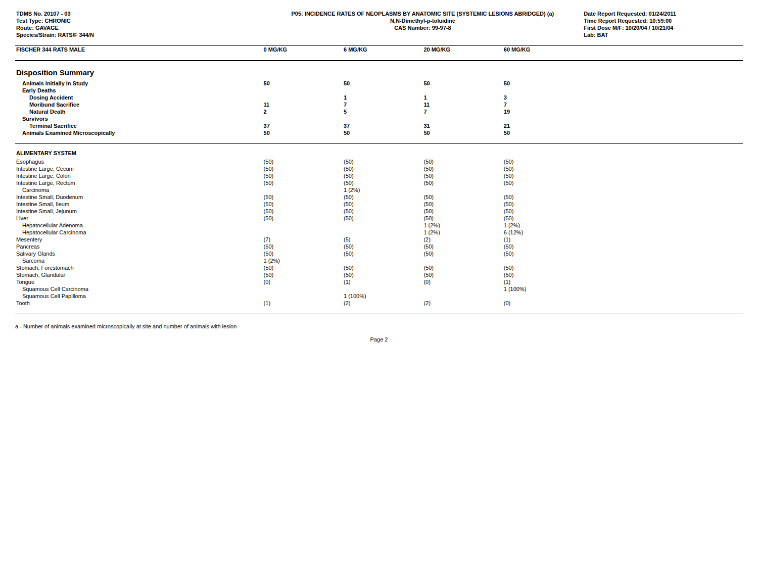| TDMS No. 20107 - 03 | P05: INCIDENCE RATES OF NEOPLASMS BY ANATOMIC SITE (SYSTEMIC LESIONS ABRIDGED) (a) | Date Report Requested: 01/24/2011 |
| Test Type: CHRONIC | N,N-Dimethyl-p-toluidine | Time Report Requested: 10:59:00 |
| Route: GAVAGE | CAS Number: 99-97-8 | First Dose M/F: 10/20/04 / 10/21/04 |
| Species/Strain: RATS/F 344/N | | Lab: BAT |
| FISCHER 344 RATS MALE | 0 MG/KG | 6 MG/KG | 20 MG/KG | 60 MG/KG | |
| Disposition Summary |
| Animals Initially In Study | 50 | 50 | 50 | 50 | |
| Early Deaths | |
| Dosing Accident | | 1 | 1 | 3 | |
| Moribund Sacrifice | 11 | 7 | 11 | 7 | |
| Natural Death | 2 | 5 | 7 | 19 | |
| Survivors | |
| Terminal Sacrifice | 37 | 37 | 31 | 21 | |
| Animals Examined Microscopically | 50 | 50 | 50 | 50 | |
| ALIMENTARY SYSTEM |
| Esophagus | (50) | (50) | (50) | (50) | |
| Intestine Large, Cecum | (50) | (50) | (50) | (50) | |
| Intestine Large, Colon | (50) | (50) | (50) | (50) | |
| Intestine Large, Rectum | (50) | (50) | (50) | (50) | |
| Carcinoma | | 1 (2%) | | | |
| Intestine Small, Duodenum | (50) | (50) | (50) | (50) | |
| Intestine Small, Ileum | (50) | (50) | (50) | (50) | |
| Intestine Small, Jejunum | (50) | (50) | (50) | (50) | |
| Liver | (50) | (50) | (50) | (50) | |
| Hepatocellular Adenoma | | | 1 (2%) | 1 (2%) | |
| Hepatocellular Carcinoma | | | 1 (2%) | 6 (12%) | |
| Mesentery | (7) | (5) | (2) | (1) | |
| Pancreas | (50) | (50) | (50) | (50) | |
| Salivary Glands | (50) | (50) | (50) | (50) | |
| Sarcoma | 1 (2%) | | | | |
| Stomach, Forestomach | (50) | (50) | (50) | (50) | |
| Stomach, Glandular | (50) | (50) | (50) | (50) | |
| Tongue | (0) | (1) | (0) | (1) | |
| Squamous Cell Carcinoma | | | | 1 (100%) | |
| Squamous Cell Papilloma | | 1 (100%) | | | |
| Tooth | (1) | (2) | (2) | (0) | |
a - Number of animals examined microscopically at site and number of animals with lesion
Page 2